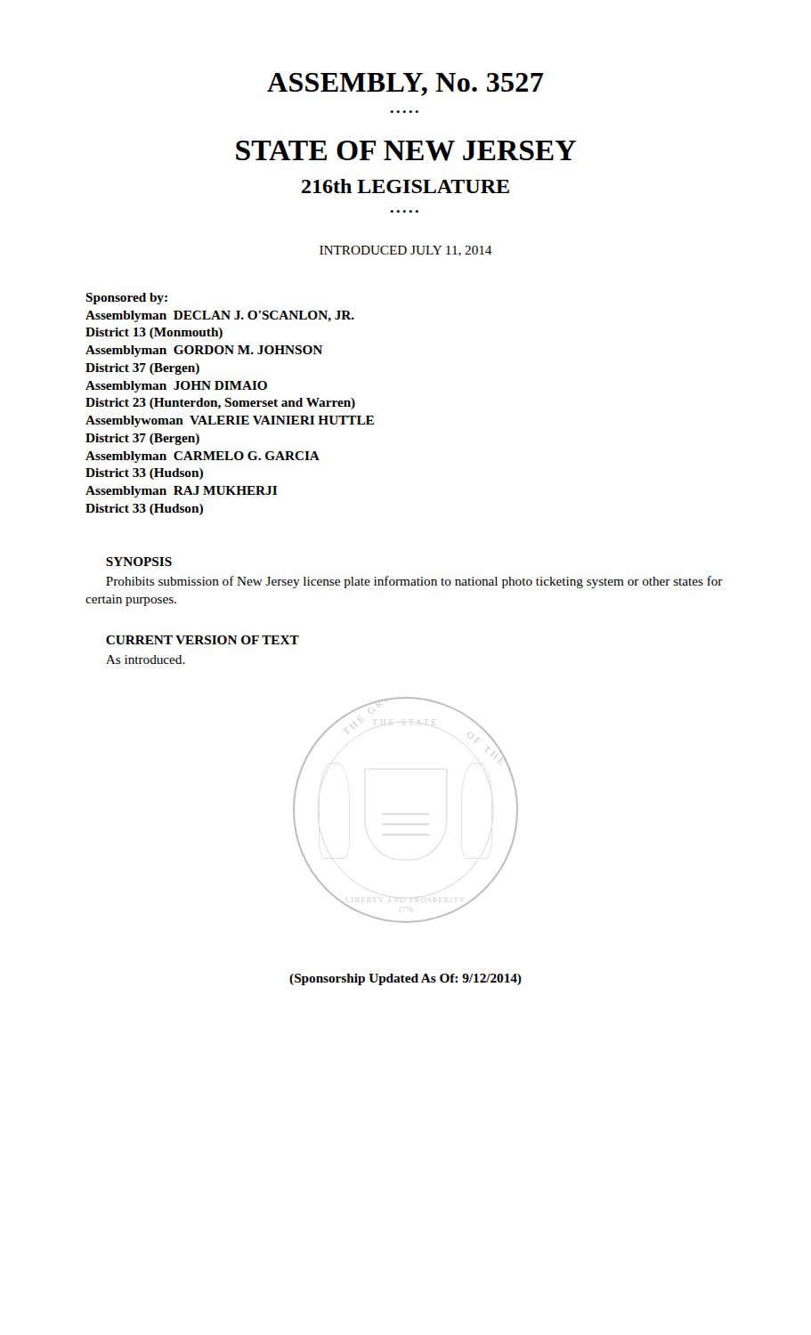ASSEMBLY, No. 3527
•••••
STATE OF NEW JERSEY
216th LEGISLATURE
•••••
INTRODUCED JULY 11, 2014
Sponsored by:
Assemblyman DECLAN J. O'SCANLON, JR.
District 13 (Monmouth)
Assemblyman GORDON M. JOHNSON
District 37 (Bergen)
Assemblyman JOHN DIMAIO
District 23 (Hunterdon, Somerset and Warren)
Assemblywoman VALERIE VAINIERI HUTTLE
District 37 (Bergen)
Assemblyman CARMELO G. GARCIA
District 33 (Hudson)
Assemblyman RAJ MUKHERJI
District 33 (Hudson)
SYNOPSIS
Prohibits submission of New Jersey license plate information to national photo ticketing system or other states for certain purposes.
CURRENT VERSION OF TEXT
As introduced.
THE GREAT SEAL OF THE STATE OF NEW JERSEY
THE STATE
LIBERTY AND PROSPERITY
1776
(Sponsorship Updated As Of: 9/12/2014)